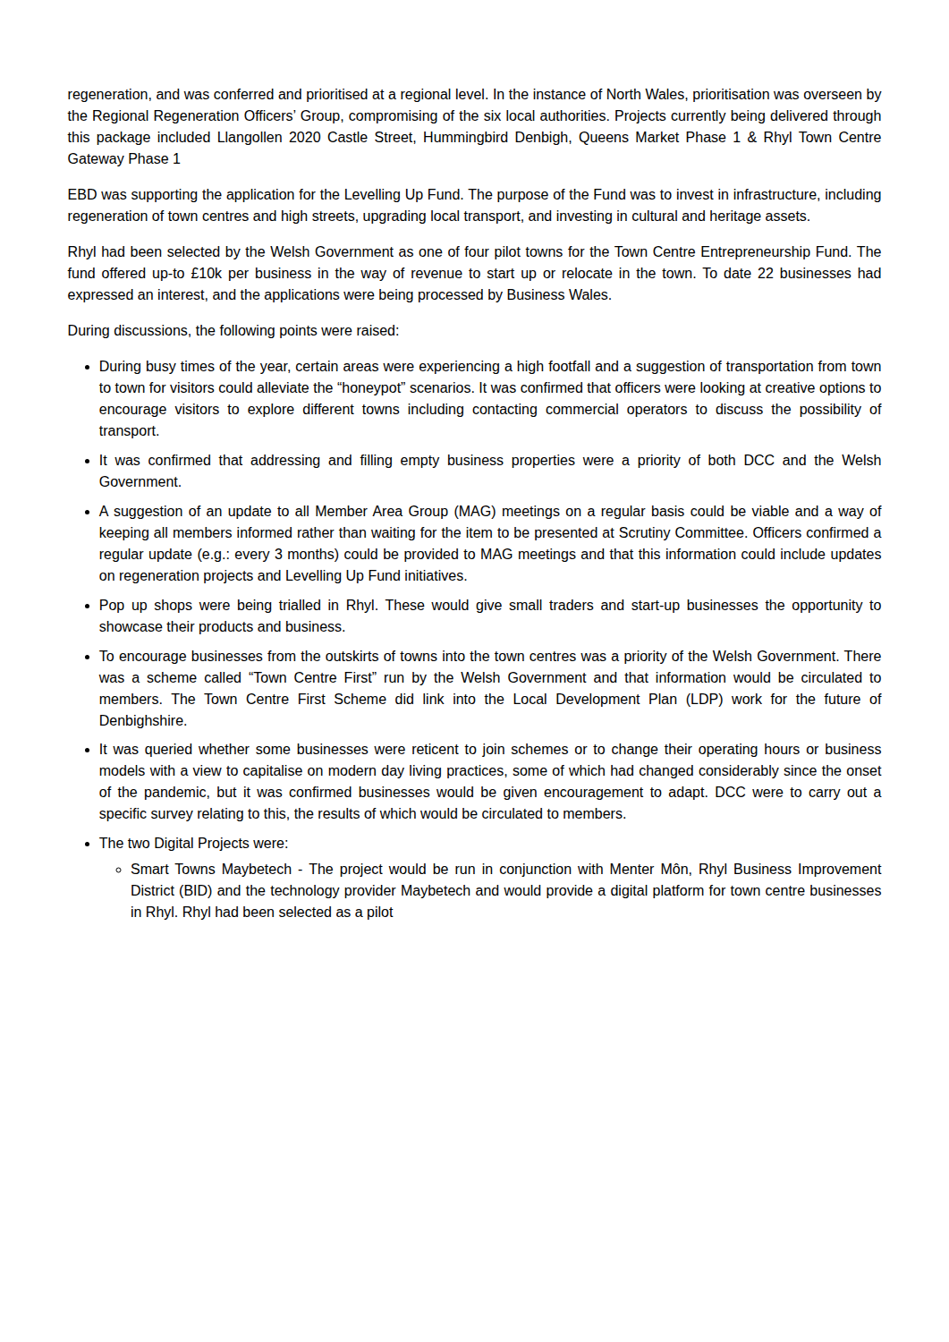regeneration, and was conferred and prioritised at a regional level. In the instance of North Wales, prioritisation was overseen by the Regional Regeneration Officers’ Group, compromising of the six local authorities. Projects currently being delivered through this package included Llangollen 2020 Castle Street, Hummingbird Denbigh, Queens Market Phase 1 & Rhyl Town Centre Gateway Phase 1
EBD was supporting the application for the Levelling Up Fund. The purpose of the Fund was to invest in infrastructure, including regeneration of town centres and high streets, upgrading local transport, and investing in cultural and heritage assets.
Rhyl had been selected by the Welsh Government as one of four pilot towns for the Town Centre Entrepreneurship Fund. The fund offered up-to £10k per business in the way of revenue to start up or relocate in the town. To date 22 businesses had expressed an interest, and the applications were being processed by Business Wales.
During discussions, the following points were raised:
During busy times of the year, certain areas were experiencing a high footfall and a suggestion of transportation from town to town for visitors could alleviate the “honeypot” scenarios. It was confirmed that officers were looking at creative options to encourage visitors to explore different towns including contacting commercial operators to discuss the possibility of transport.
It was confirmed that addressing and filling empty business properties were a priority of both DCC and the Welsh Government.
A suggestion of an update to all Member Area Group (MAG) meetings on a regular basis could be viable and a way of keeping all members informed rather than waiting for the item to be presented at Scrutiny Committee. Officers confirmed a regular update (e.g.: every 3 months) could be provided to MAG meetings and that this information could include updates on regeneration projects and Levelling Up Fund initiatives.
Pop up shops were being trialled in Rhyl. These would give small traders and start-up businesses the opportunity to showcase their products and business.
To encourage businesses from the outskirts of towns into the town centres was a priority of the Welsh Government. There was a scheme called “Town Centre First” run by the Welsh Government and that information would be circulated to members. The Town Centre First Scheme did link into the Local Development Plan (LDP) work for the future of Denbighshire.
It was queried whether some businesses were reticent to join schemes or to change their operating hours or business models with a view to capitalise on modern day living practices, some of which had changed considerably since the onset of the pandemic, but it was confirmed businesses would be given encouragement to adapt. DCC were to carry out a specific survey relating to this, the results of which would be circulated to members.
The two Digital Projects were:
Smart Towns Maybetech - The project would be run in conjunction with Menter Môn, Rhyl Business Improvement District (BID) and the technology provider Maybetech and would provide a digital platform for town centre businesses in Rhyl. Rhyl had been selected as a pilot